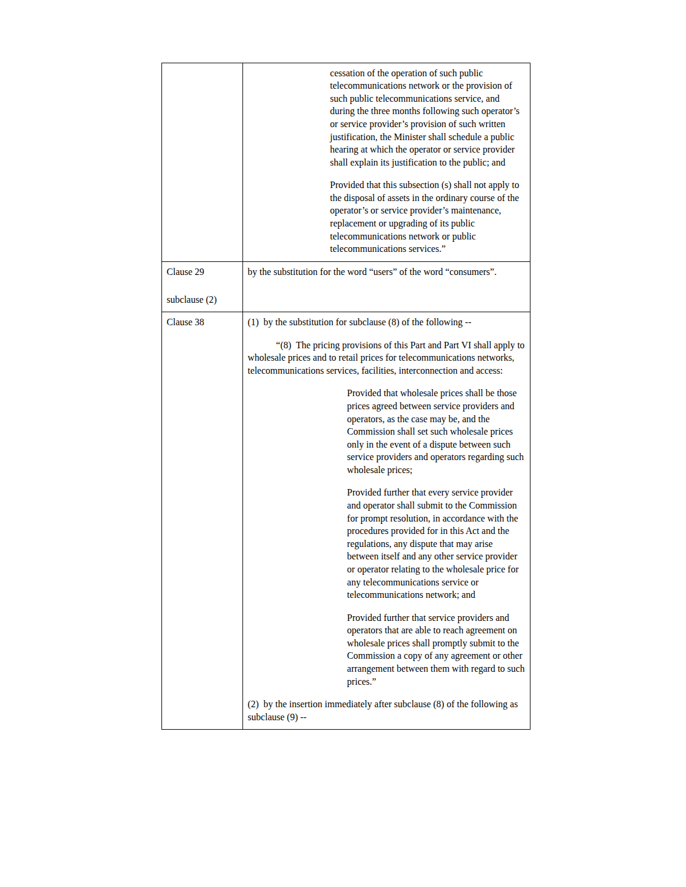| | cessation of the operation of such public telecommunications network or the provision of such public telecommunications service, and during the three months following such operator’s or service provider’s provision of such written justification, the Minister shall schedule a public hearing at which the operator or service provider shall explain its justification to the public; and Provided that this subsection (s) shall not apply to the disposal of assets in the ordinary course of the operator’s or service provider’s maintenance, replacement or upgrading of its public telecommunications network or public telecommunications services.” |
| Clause 29 subclause (2) | by the substitution for the word “users” of the word “consumers”. |
| Clause 38 | (1) by the substitution for subclause (8) of the following -- “(8) The pricing provisions of this Part and Part VI shall apply to wholesale prices and to retail prices for telecommunications networks, telecommunications services, facilities, interconnection and access: Provided that wholesale prices shall be those prices agreed between service providers and operators, as the case may be, and the Commission shall set such wholesale prices only in the event of a dispute between such service providers and operators regarding such wholesale prices; Provided further that every service provider and operator shall submit to the Commission for prompt resolution, in accordance with the procedures provided for in this Act and the regulations, any dispute that may arise between itself and any other service provider or operator relating to the wholesale price for any telecommunications service or telecommunications network; and Provided further that service providers and operators that are able to reach agreement on wholesale prices shall promptly submit to the Commission a copy of any agreement or other arrangement between them with regard to such prices.” (2) by the insertion immediately after subclause (8) of the following as subclause (9) -- |